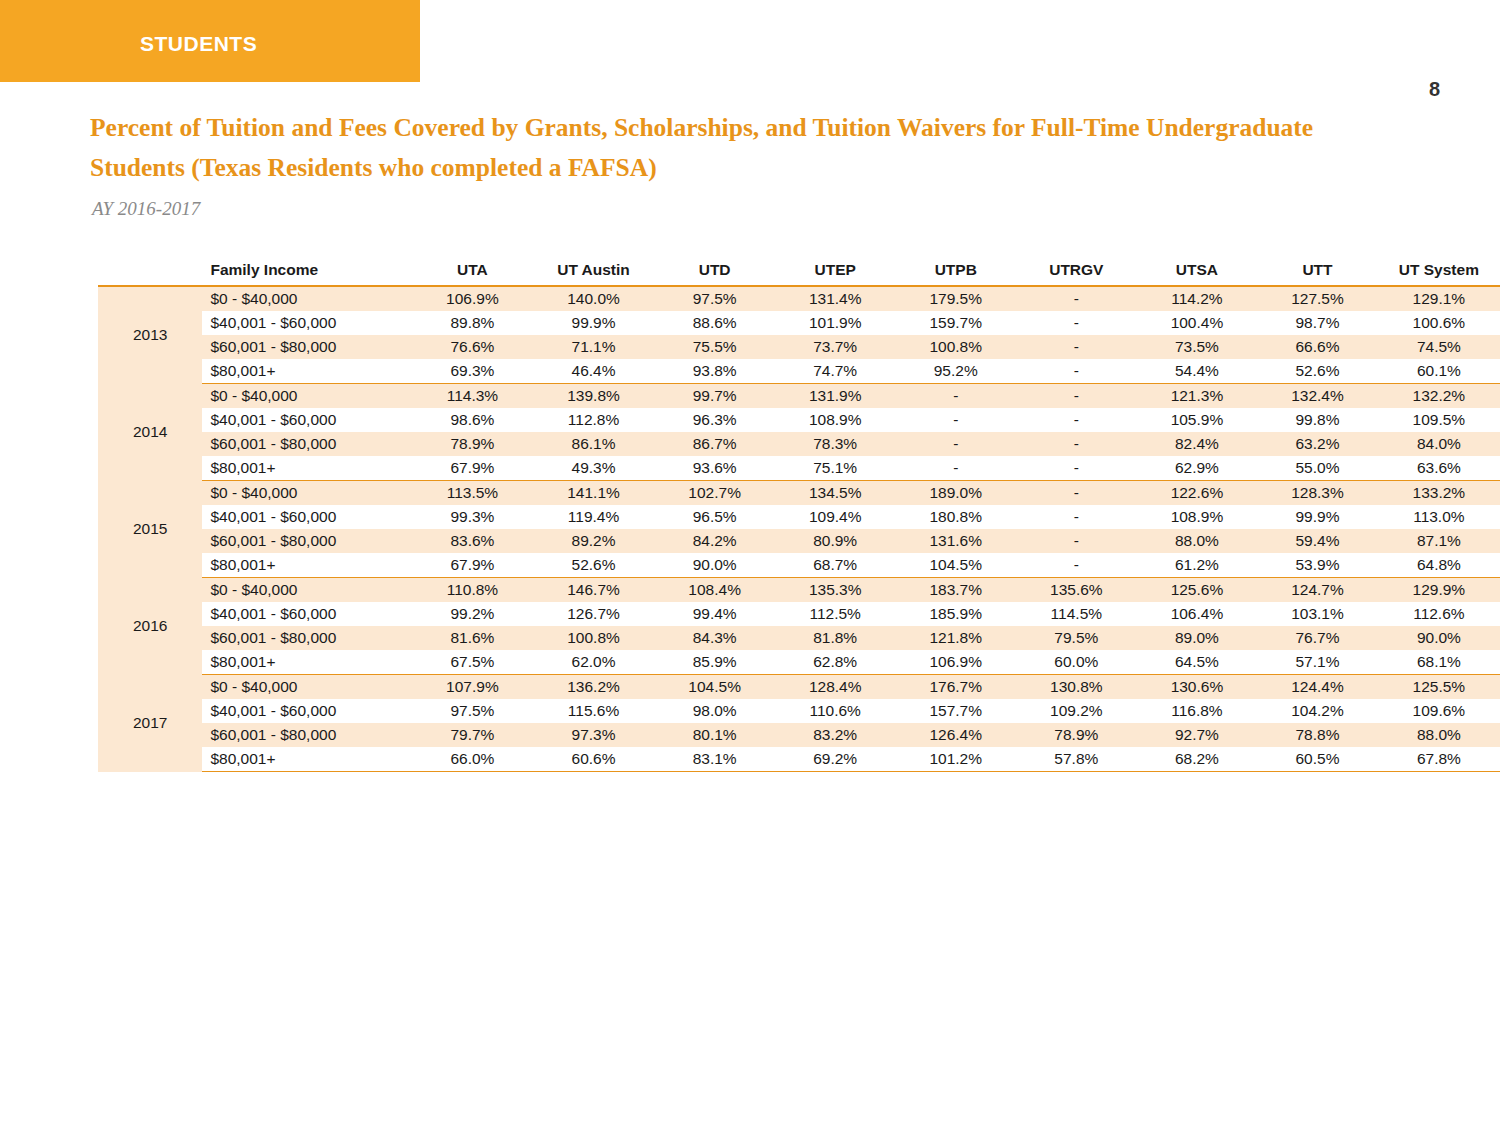STUDENTS
8
Percent of Tuition and Fees Covered by Grants, Scholarships, and Tuition Waivers for Full-Time Undergraduate Students (Texas Residents who completed a FAFSA)
AY 2016-2017
| | Family Income | UTA | UT Austin | UTD | UTEP | UTPB | UTRGV | UTSA | UTT | UT System |
| --- | --- | --- | --- | --- | --- | --- | --- | --- | --- | --- |
| 2013 | $0 - $40,000 | 106.9% | 140.0% | 97.5% | 131.4% | 179.5% | - | 114.2% | 127.5% | 129.1% |
| $40,001 - $60,000 | 89.8% | 99.9% | 88.6% | 101.9% | 159.7% | - | 100.4% | 98.7% | 100.6% |
| $60,001 - $80,000 | 76.6% | 71.1% | 75.5% | 73.7% | 100.8% | - | 73.5% | 66.6% | 74.5% |
| $80,001+ | 69.3% | 46.4% | 93.8% | 74.7% | 95.2% | - | 54.4% | 52.6% | 60.1% |
| 2014 | $0 - $40,000 | 114.3% | 139.8% | 99.7% | 131.9% | - | - | 121.3% | 132.4% | 132.2% |
| $40,001 - $60,000 | 98.6% | 112.8% | 96.3% | 108.9% | - | - | 105.9% | 99.8% | 109.5% |
| $60,001 - $80,000 | 78.9% | 86.1% | 86.7% | 78.3% | - | - | 82.4% | 63.2% | 84.0% |
| $80,001+ | 67.9% | 49.3% | 93.6% | 75.1% | - | - | 62.9% | 55.0% | 63.6% |
| 2015 | $0 - $40,000 | 113.5% | 141.1% | 102.7% | 134.5% | 189.0% | - | 122.6% | 128.3% | 133.2% |
| $40,001 - $60,000 | 99.3% | 119.4% | 96.5% | 109.4% | 180.8% | - | 108.9% | 99.9% | 113.0% |
| $60,001 - $80,000 | 83.6% | 89.2% | 84.2% | 80.9% | 131.6% | - | 88.0% | 59.4% | 87.1% |
| $80,001+ | 67.9% | 52.6% | 90.0% | 68.7% | 104.5% | - | 61.2% | 53.9% | 64.8% |
| 2016 | $0 - $40,000 | 110.8% | 146.7% | 108.4% | 135.3% | 183.7% | 135.6% | 125.6% | 124.7% | 129.9% |
| $40,001 - $60,000 | 99.2% | 126.7% | 99.4% | 112.5% | 185.9% | 114.5% | 106.4% | 103.1% | 112.6% |
| $60,001 - $80,000 | 81.6% | 100.8% | 84.3% | 81.8% | 121.8% | 79.5% | 89.0% | 76.7% | 90.0% |
| $80,001+ | 67.5% | 62.0% | 85.9% | 62.8% | 106.9% | 60.0% | 64.5% | 57.1% | 68.1% |
| 2017 | $0 - $40,000 | 107.9% | 136.2% | 104.5% | 128.4% | 176.7% | 130.8% | 130.6% | 124.4% | 125.5% |
| $40,001 - $60,000 | 97.5% | 115.6% | 98.0% | 110.6% | 157.7% | 109.2% | 116.8% | 104.2% | 109.6% |
| $60,001 - $80,000 | 79.7% | 97.3% | 80.1% | 83.2% | 126.4% | 78.9% | 92.7% | 78.8% | 88.0% |
| $80,001+ | 66.0% | 60.6% | 83.1% | 69.2% | 101.2% | 57.8% | 68.2% | 60.5% | 67.8% |